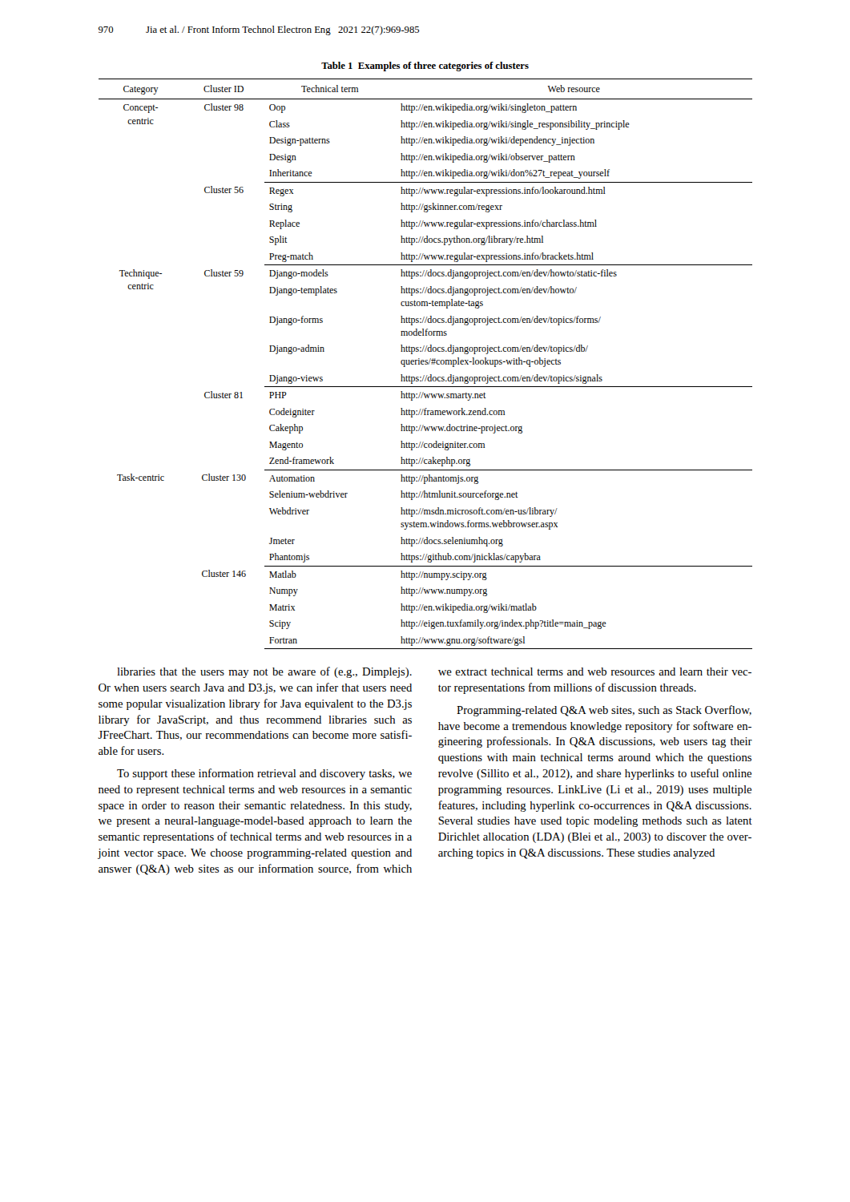970 Jia et al. / Front Inform Technol Electron Eng 2021 22(7):969-985
Table 1 Examples of three categories of clusters
| Category | Cluster ID | Technical term | Web resource |
| --- | --- | --- | --- |
| Concept- centric | Cluster 98 | Oop | http://en.wikipedia.org/wiki/singleton_pattern |
| Class | http://en.wikipedia.org/wiki/single_responsibility_principle |
| Design-patterns | http://en.wikipedia.org/wiki/dependency_injection |
| Design | http://en.wikipedia.org/wiki/observer_pattern |
| Inheritance | http://en.wikipedia.org/wiki/don%27t_repeat_yourself |
| Cluster 56 | Regex | http://www.regular-expressions.info/lookaround.html |
| String | http://gskinner.com/regexr |
| Replace | http://www.regular-expressions.info/charclass.html |
| Split | http://docs.python.org/library/re.html |
| Preg-match | http://www.regular-expressions.info/brackets.html |
| Technique- centric | Cluster 59 | Django-models | https://docs.djangoproject.com/en/dev/howto/static-files |
| Django-templates | https://docs.djangoproject.com/en/dev/howto/ custom-template-tags |
| Django-forms | https://docs.djangoproject.com/en/dev/topics/forms/ modelforms |
| Django-admin | https://docs.djangoproject.com/en/dev/topics/db/ queries/#complex-lookups-with-q-objects |
| Django-views | https://docs.djangoproject.com/en/dev/topics/signals |
| Cluster 81 | PHP | http://www.smarty.net |
| Codeigniter | http://framework.zend.com |
| Cakephp | http://www.doctrine-project.org |
| Magento | http://codeigniter.com |
| Zend-framework | http://cakephp.org |
| Task-centric | Cluster 130 | Automation | http://phantomjs.org |
| Selenium-webdriver | http://htmlunit.sourceforge.net |
| Webdriver | http://msdn.microsoft.com/en-us/library/ system.windows.forms.webbrowser.aspx |
| Jmeter | http://docs.seleniumhq.org |
| Phantomjs | https://github.com/jnicklas/capybara |
| Cluster 146 | Matlab | http://numpy.scipy.org |
| Numpy | http://www.numpy.org |
| Matrix | http://en.wikipedia.org/wiki/matlab |
| Scipy | http://eigen.tuxfamily.org/index.php?title=main_page |
| Fortran | http://www.gnu.org/software/gsl |
libraries that the users may not be aware of (e.g., Dimplejs). Or when users search Java and D3.js, we can infer that users need some popular visualization library for Java equivalent to the D3.js library for JavaScript, and thus recommend libraries such as JFreeChart. Thus, our recommendations can become more satisfiable for users.
To support these information retrieval and discovery tasks, we need to represent technical terms and web resources in a semantic space in order to reason their semantic relatedness. In this study, we present a neural-language-model-based approach to learn the semantic representations of technical terms and web resources in a joint vector space. We choose programming-related question and answer (Q&A) web sites as our information source, from which we extract technical terms and web resources and learn their vector representations from millions of discussion threads.
Programming-related Q&A web sites, such as Stack Overflow, have become a tremendous knowledge repository for software engineering professionals. In Q&A discussions, web users tag their questions with main technical terms around which the questions revolve (Sillito et al., 2012), and share hyperlinks to useful online programming resources. LinkLive (Li et al., 2019) uses multiple features, including hyperlink co-occurrences in Q&A discussions. Several studies have used topic modeling methods such as latent Dirichlet allocation (LDA) (Blei et al., 2003) to discover the overarching topics in Q&A discussions. These studies analyzed